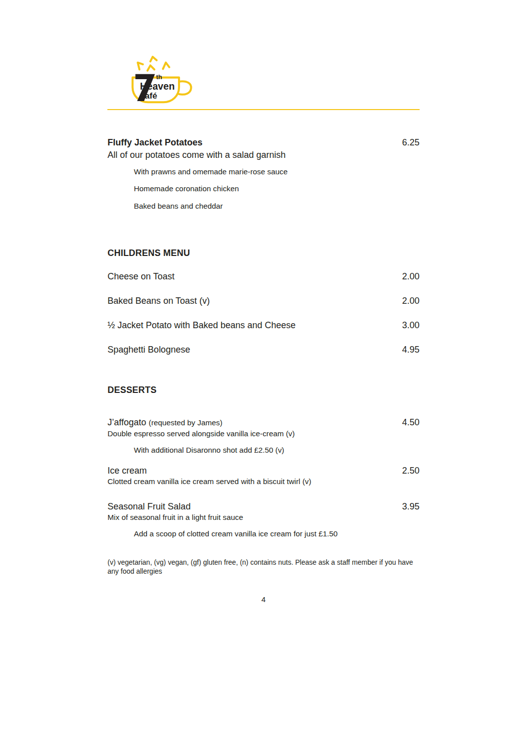th Heaven café
Fluffy Jacket Potatoes 6.25
All of our potatoes come with a salad garnish
With prawns and omemade marie-rose sauce
Homemade coronation chicken
Baked beans and cheddar
CHILDRENS MENU
Cheese on Toast 2.00
Baked Beans on Toast (v) 2.00
½ Jacket Potato with Baked beans and Cheese 3.00
Spaghetti Bolognese 4.95
DESSERTS
J’affogato (requested by James) 4.50
Double espresso served alongside vanilla ice-cream (v)
With additional Disaronno shot add £2.50 (v)
Ice cream 2.50
Clotted cream vanilla ice cream served with a biscuit twirl (v)
Seasonal Fruit Salad 3.95
Mix of seasonal fruit in a light fruit sauce
Add a scoop of clotted cream vanilla ice cream for just £1.50
(v) vegetarian, (vg) vegan, (gf) gluten free, (n) contains nuts. Please ask a staff member if you have any food allergies
4